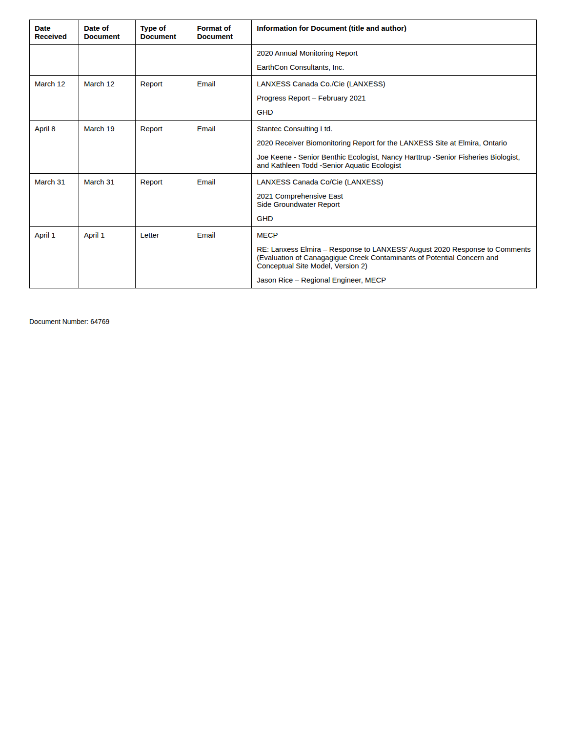| Date Received | Date of Document | Type of Document | Format of Document | Information for Document (title and author) |
| --- | --- | --- | --- | --- |
| | | | | 2020 Annual Monitoring Report EarthCon Consultants, Inc. |
| March 12 | March 12 | Report | Email | LANXESS Canada Co./Cie (LANXESS) Progress Report – February 2021 GHD |
| April 8 | March 19 | Report | Email | Stantec Consulting Ltd. 2020 Receiver Biomonitoring Report for the LANXESS Site at Elmira, Ontario Joe Keene - Senior Benthic Ecologist, Nancy Harttrup -Senior Fisheries Biologist, and Kathleen Todd -Senior Aquatic Ecologist |
| March 31 | March 31 | Report | Email | LANXESS Canada Co/Cie (LANXESS) 2021 Comprehensive East Side Groundwater Report GHD |
| April 1 | April 1 | Letter | Email | MECP RE: Lanxess Elmira – Response to LANXESS’ August 2020 Response to Comments (Evaluation of Canagagigue Creek Contaminants of Potential Concern and Conceptual Site Model, Version 2) Jason Rice – Regional Engineer, MECP |
Document Number: 64769